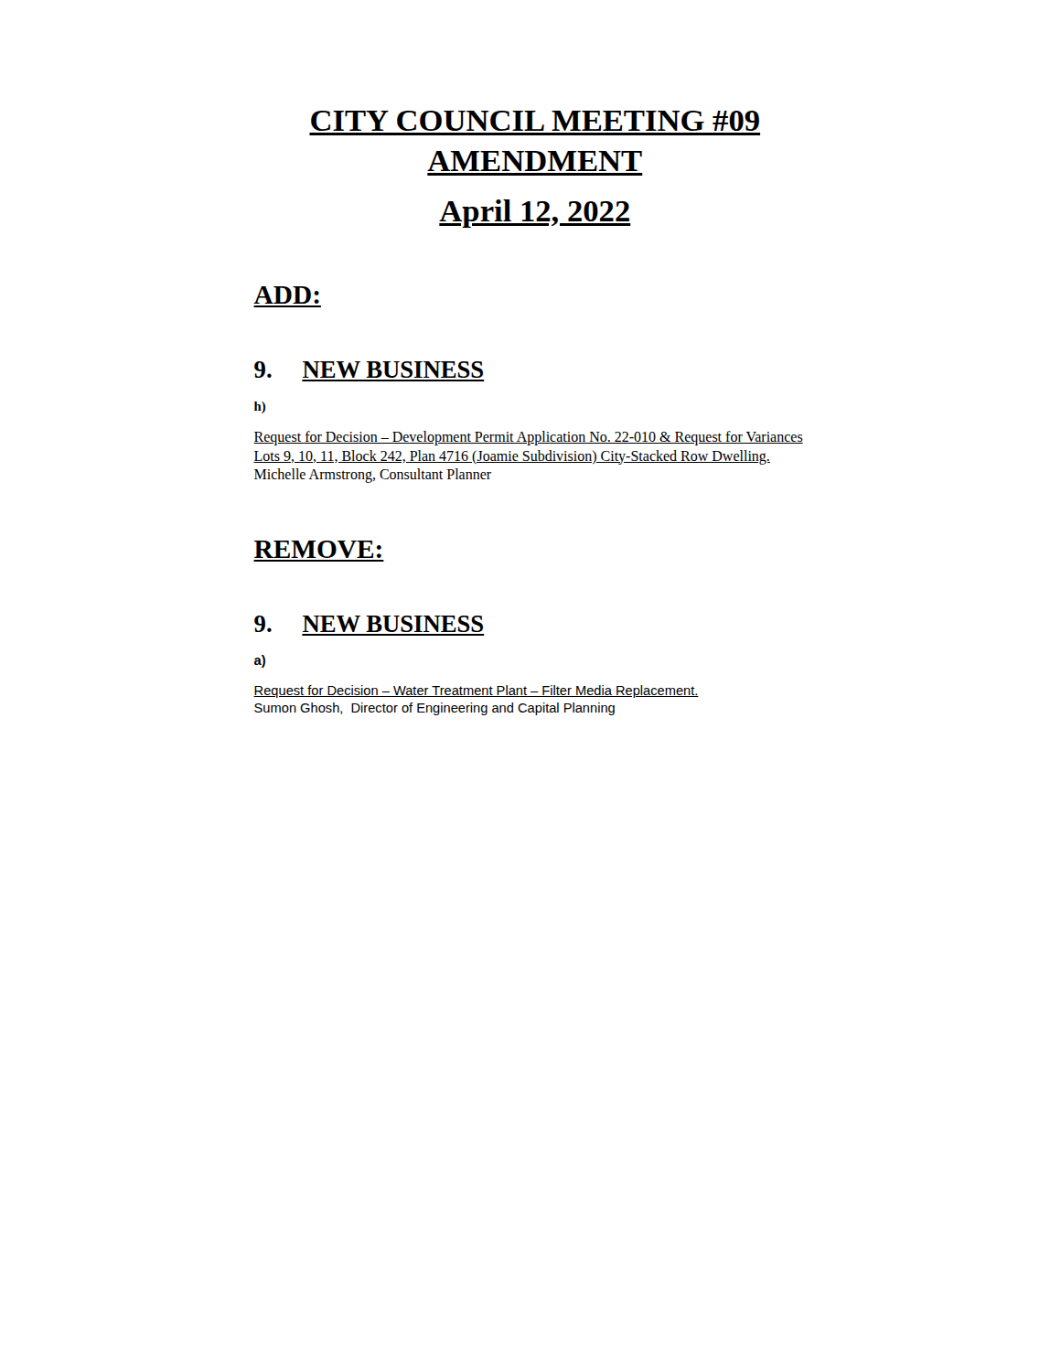CITY COUNCIL MEETING #09 AMENDMENT
April 12, 2022
ADD:
9. NEW BUSINESS
h)
Request for Decision – Development Permit Application No. 22-010 & Request for Variances Lots 9, 10, 11, Block 242, Plan 4716 (Joamie Subdivision) City-Stacked Row Dwelling.
Michelle Armstrong, Consultant Planner
REMOVE:
9. NEW BUSINESS
a)
Request for Decision – Water Treatment Plant – Filter Media Replacement.
Sumon Ghosh, Director of Engineering and Capital Planning